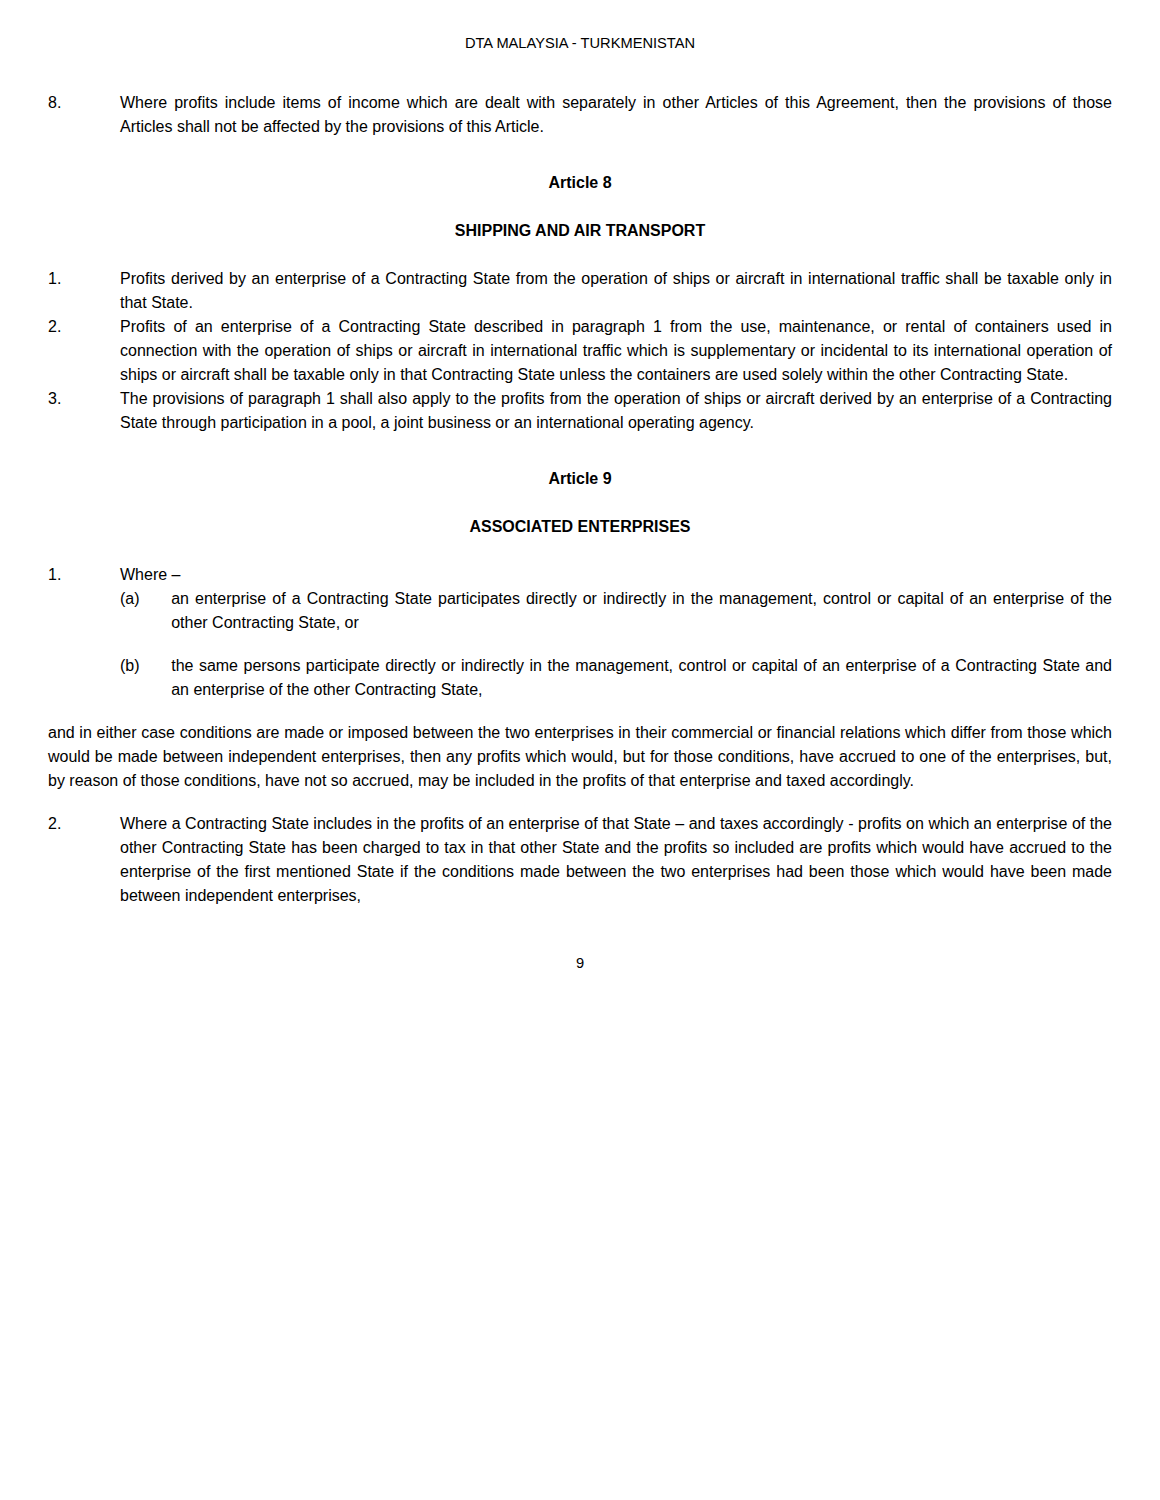DTA MALAYSIA - TURKMENISTAN
8.
Where profits include items of income which are dealt with separately in other Articles of this Agreement, then the provisions of those Articles shall not be affected by the provisions of this Article.
Article 8
SHIPPING AND AIR TRANSPORT
1.
Profits derived by an enterprise of a Contracting State from the operation of ships or aircraft in international traffic shall be taxable only in that State.
2.
Profits of an enterprise of a Contracting State described in paragraph 1 from the use, maintenance, or rental of containers used in connection with the operation of ships or aircraft in international traffic which is supplementary or incidental to its international operation of ships or aircraft shall be taxable only in that Contracting State unless the containers are used solely within the other Contracting State.
3.
The provisions of paragraph 1 shall also apply to the profits from the operation of ships or aircraft derived by an enterprise of a Contracting State through participation in a pool, a joint business or an international operating agency.
Article 9
ASSOCIATED ENTERPRISES
1.
Where –
(a)
an enterprise of a Contracting State participates directly or indirectly in the management, control or capital of an enterprise of the other Contracting State, or
(b)
the same persons participate directly or indirectly in the management, control or capital of an enterprise of a Contracting State and an enterprise of the other Contracting State,
and in either case conditions are made or imposed between the two enterprises in their commercial or financial relations which differ from those which would be made between independent enterprises, then any profits which would, but for those conditions, have accrued to one of the enterprises, but, by reason of those conditions, have not so accrued, may be included in the profits of that enterprise and taxed accordingly.
2.
Where a Contracting State includes in the profits of an enterprise of that State – and taxes accordingly - profits on which an enterprise of the other Contracting State has been charged to tax in that other State and the profits so included are profits which would have accrued to the enterprise of the first mentioned State if the conditions made between the two enterprises had been those which would have been made between independent enterprises,
9